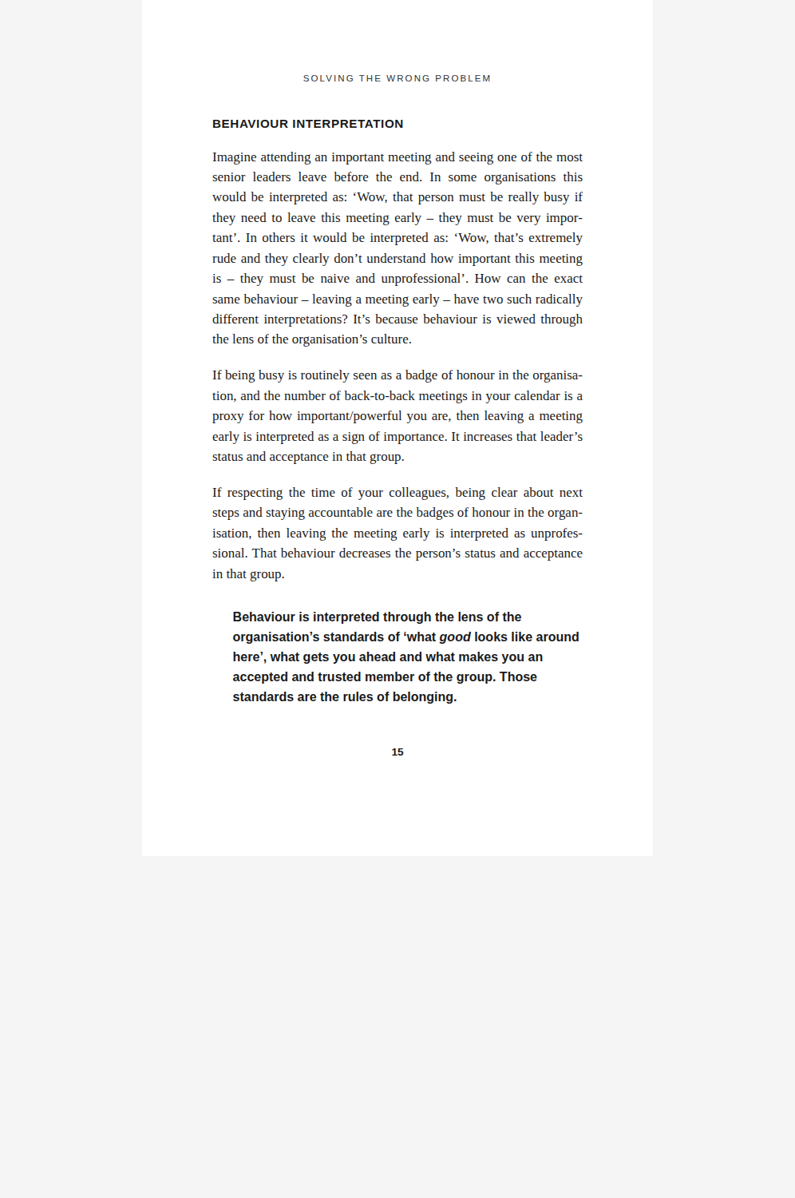Solving the Wrong Problem
Behaviour interpretation
Imagine attending an important meeting and seeing one of the most senior leaders leave before the end. In some organisations this would be interpreted as: ‘Wow, that person must be really busy if they need to leave this meeting early – they must be very important’. In others it would be interpreted as: ‘Wow, that’s extremely rude and they clearly don’t understand how important this meeting is – they must be naive and unprofessional’. How can the exact same behaviour – leaving a meeting early – have two such radically different interpretations? It’s because behaviour is viewed through the lens of the organisation’s culture.
If being busy is routinely seen as a badge of honour in the organisation, and the number of back-to-back meetings in your calendar is a proxy for how important/powerful you are, then leaving a meeting early is interpreted as a sign of importance. It increases that leader’s status and acceptance in that group.
If respecting the time of your colleagues, being clear about next steps and staying accountable are the badges of honour in the organisation, then leaving the meeting early is interpreted as unprofessional. That behaviour decreases the person’s status and acceptance in that group.
Behaviour is interpreted through the lens of the organisation’s standards of ‘what good looks like around here’, what gets you ahead and what makes you an accepted and trusted member of the group. Those standards are the rules of belonging.
15